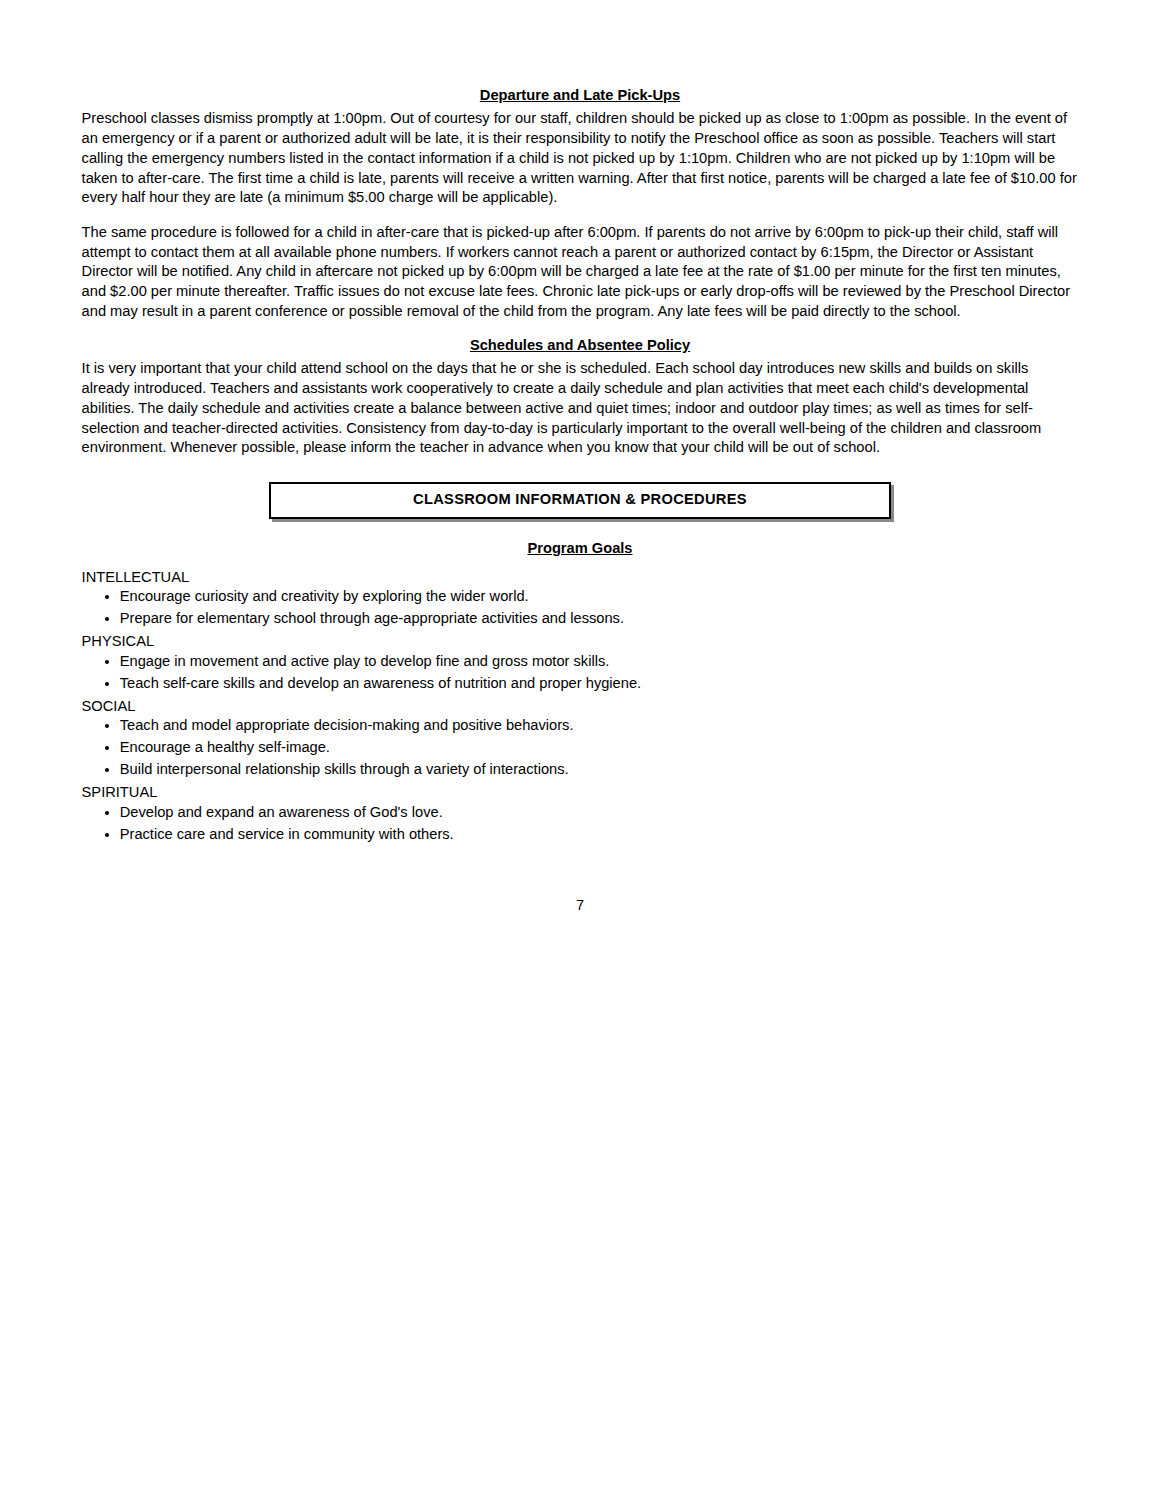Departure and Late Pick-Ups
Preschool classes dismiss promptly at 1:00pm. Out of courtesy for our staff, children should be picked up as close to 1:00pm as possible. In the event of an emergency or if a parent or authorized adult will be late, it is their responsibility to notify the Preschool office as soon as possible. Teachers will start calling the emergency numbers listed in the contact information if a child is not picked up by 1:10pm. Children who are not picked up by 1:10pm will be taken to after-care. The first time a child is late, parents will receive a written warning. After that first notice, parents will be charged a late fee of $10.00 for every half hour they are late (a minimum $5.00 charge will be applicable).
The same procedure is followed for a child in after-care that is picked-up after 6:00pm. If parents do not arrive by 6:00pm to pick-up their child, staff will attempt to contact them at all available phone numbers. If workers cannot reach a parent or authorized contact by 6:15pm, the Director or Assistant Director will be notified. Any child in aftercare not picked up by 6:00pm will be charged a late fee at the rate of $1.00 per minute for the first ten minutes, and $2.00 per minute thereafter. Traffic issues do not excuse late fees. Chronic late pick-ups or early drop-offs will be reviewed by the Preschool Director and may result in a parent conference or possible removal of the child from the program. Any late fees will be paid directly to the school.
Schedules and Absentee Policy
It is very important that your child attend school on the days that he or she is scheduled. Each school day introduces new skills and builds on skills already introduced. Teachers and assistants work cooperatively to create a daily schedule and plan activities that meet each child's developmental abilities. The daily schedule and activities create a balance between active and quiet times; indoor and outdoor play times; as well as times for self-selection and teacher-directed activities. Consistency from day-to-day is particularly important to the overall well-being of the children and classroom environment. Whenever possible, please inform the teacher in advance when you know that your child will be out of school.
CLASSROOM INFORMATION & PROCEDURES
Program Goals
INTELLECTUAL
Encourage curiosity and creativity by exploring the wider world.
Prepare for elementary school through age-appropriate activities and lessons.
PHYSICAL
Engage in movement and active play to develop fine and gross motor skills.
Teach self-care skills and develop an awareness of nutrition and proper hygiene.
SOCIAL
Teach and model appropriate decision-making and positive behaviors.
Encourage a healthy self-image.
Build interpersonal relationship skills through a variety of interactions.
SPIRITUAL
Develop and expand an awareness of God's love.
Practice care and service in community with others.
7